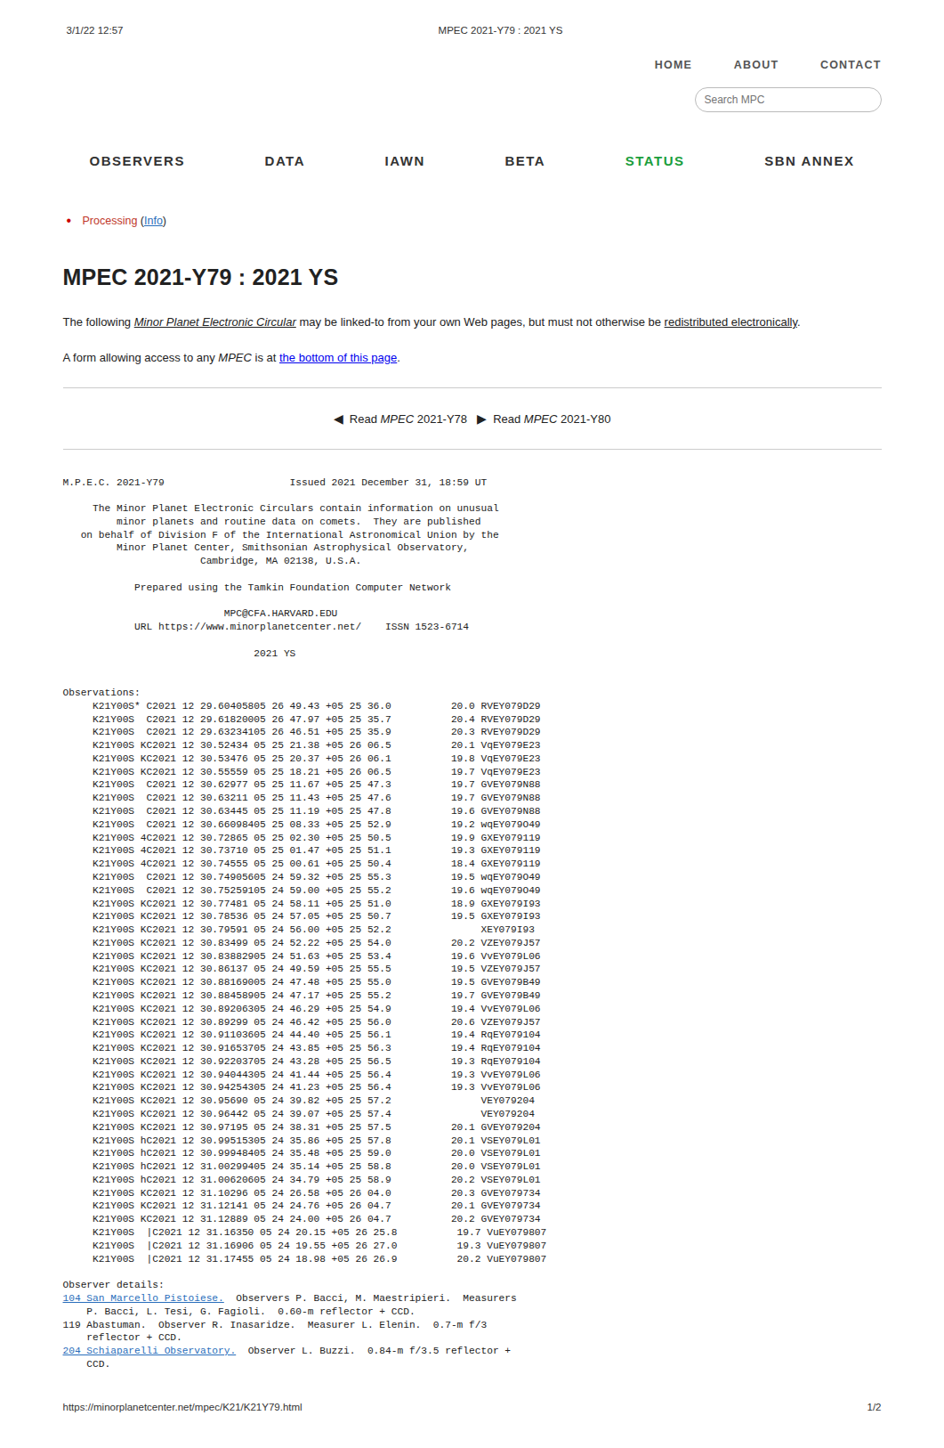3/1/22 12:57
MPEC 2021-Y79 : 2021 YS
HOME ABOUT CONTACT
OBSERVERS DATA IAWN BETA STATUS SBN ANNEX
Processing (Info)
MPEC 2021-Y79 : 2021 YS
The following Minor Planet Electronic Circular may be linked-to from your own Web pages, but must not otherwise be redistributed electronically.
A form allowing access to any MPEC is at the bottom of this page.
◀ Read MPEC 2021-Y78 ▶ Read MPEC 2021-Y80
M.P.E.C. 2021-Y79                     Issued 2021 December 31, 18:59 UT

     The Minor Planet Electronic Circulars contain information on unusual
         minor planets and routine data on comets.  They are published
   on behalf of Division F of the International Astronomical Union by the
         Minor Planet Center, Smithsonian Astrophysical Observatory,
                       Cambridge, MA 02138, U.S.A.

            Prepared using the Tamkin Foundation Computer Network

                           MPC@CFA.HARVARD.EDU
            URL https://www.minorplanetcenter.net/    ISSN 1523-6714

                                2021 YS


Observations:
     K21Y00S* C2021 12 29.60405805 26 49.43 +05 25 36.0          20.0 RVEY079D29
     K21Y00S  C2021 12 29.61820005 26 47.97 +05 25 35.7          20.4 RVEY079D29
     K21Y00S  C2021 12 29.63234105 26 46.51 +05 25 35.9          20.3 RVEY079D29
     K21Y00S KC2021 12 30.52434 05 25 21.38 +05 26 06.5          20.1 VqEY079E23
     K21Y00S KC2021 12 30.53476 05 25 20.37 +05 26 06.1          19.8 VqEY079E23
     K21Y00S KC2021 12 30.55559 05 25 18.21 +05 26 06.5          19.7 VqEY079E23
     K21Y00S  C2021 12 30.62977 05 25 11.67 +05 25 47.3          19.7 GVEY079N88
     K21Y00S  C2021 12 30.63211 05 25 11.43 +05 25 47.6          19.7 GVEY079N88
     K21Y00S  C2021 12 30.63445 05 25 11.19 +05 25 47.8          19.6 GVEY079N88
     K21Y00S  C2021 12 30.66098405 25 08.33 +05 25 52.9          19.2 wqEY079O49
     K21Y00S 4C2021 12 30.72865 05 25 02.30 +05 25 50.5          19.9 GXEY079119
     K21Y00S 4C2021 12 30.73710 05 25 01.47 +05 25 51.1          19.3 GXEY079119
     K21Y00S 4C2021 12 30.74555 05 25 00.61 +05 25 50.4          18.4 GXEY079119
     K21Y00S  C2021 12 30.74905605 24 59.32 +05 25 55.3          19.5 wqEY079O49
     K21Y00S  C2021 12 30.75259105 24 59.00 +05 25 55.2          19.6 wqEY079O49
     K21Y00S KC2021 12 30.77481 05 24 58.11 +05 25 51.0          18.9 GXEY079I93
     K21Y00S KC2021 12 30.78536 05 24 57.05 +05 25 50.7          19.5 GXEY079I93
     K21Y00S KC2021 12 30.79591 05 24 56.00 +05 25 52.2               XEY079I93
     K21Y00S KC2021 12 30.83499 05 24 52.22 +05 25 54.0          20.2 VZEY079J57
     K21Y00S KC2021 12 30.83882905 24 51.63 +05 25 53.4          19.6 VvEY079L06
     K21Y00S KC2021 12 30.86137 05 24 49.59 +05 25 55.5          19.5 VZEY079J57
     K21Y00S KC2021 12 30.88169005 24 47.48 +05 25 55.0          19.5 GVEY079B49
     K21Y00S KC2021 12 30.88458905 24 47.17 +05 25 55.2          19.7 GVEY079B49
     K21Y00S KC2021 12 30.89206305 24 46.29 +05 25 54.9          19.4 VvEY079L06
     K21Y00S KC2021 12 30.89299 05 24 46.42 +05 25 56.0          20.6 VZEY079J57
     K21Y00S KC2021 12 30.91103605 24 44.40 +05 25 56.1          19.4 RqEY079104
     K21Y00S KC2021 12 30.91653705 24 43.85 +05 25 56.3          19.4 RqEY079104
     K21Y00S KC2021 12 30.92203705 24 43.28 +05 25 56.5          19.3 RqEY079104
     K21Y00S KC2021 12 30.94044305 24 41.44 +05 25 56.4          19.3 VvEY079L06
     K21Y00S KC2021 12 30.94254305 24 41.23 +05 25 56.4          19.3 VvEY079L06
     K21Y00S KC2021 12 30.95690 05 24 39.82 +05 25 57.2               VEY079204
     K21Y00S KC2021 12 30.96442 05 24 39.07 +05 25 57.4               VEY079204
     K21Y00S KC2021 12 30.97195 05 24 38.31 +05 25 57.5          20.1 GVEY079204
     K21Y00S hC2021 12 30.99515305 24 35.86 +05 25 57.8          20.1 VSEY079L01
     K21Y00S hC2021 12 30.99948405 24 35.48 +05 25 59.0          20.0 VSEY079L01
     K21Y00S hC2021 12 31.00299405 24 35.14 +05 25 58.8          20.0 VSEY079L01
     K21Y00S hC2021 12 31.00620605 24 34.79 +05 25 58.9          20.2 VSEY079L01
     K21Y00S KC2021 12 31.10296 05 24 26.58 +05 26 04.0          20.3 GVEY079734
     K21Y00S KC2021 12 31.12141 05 24 24.76 +05 26 04.7          20.1 GVEY079734
     K21Y00S KC2021 12 31.12889 05 24 24.00 +05 26 04.7          20.2 GVEY079734
     K21Y00S  |C2021 12 31.16350 05 24 20.15 +05 26 25.8          19.7 VuEY079807
     K21Y00S  |C2021 12 31.16906 05 24 19.55 +05 26 27.0          19.3 VuEY079807
     K21Y00S  |C2021 12 31.17455 05 24 18.98 +05 26 26.9          20.2 VuEY079807

Observer details:
104 San Marcello Pistoiese.  Observers P. Bacci, M. Maestripieri.  Measurers
    P. Bacci, L. Tesi, G. Fagioli.  0.60-m reflector + CCD.
119 Abastuman.  Observer R. Inasaridze.  Measurer L. Elenin.  0.7-m f/3
    reflector + CCD.
204 Schiaparelli Observatory.  Observer L. Buzzi.  0.84-m f/3.5 reflector +
    CCD.
https://minorplanetcenter.net/mpec/K21/K21Y79.html
1/2